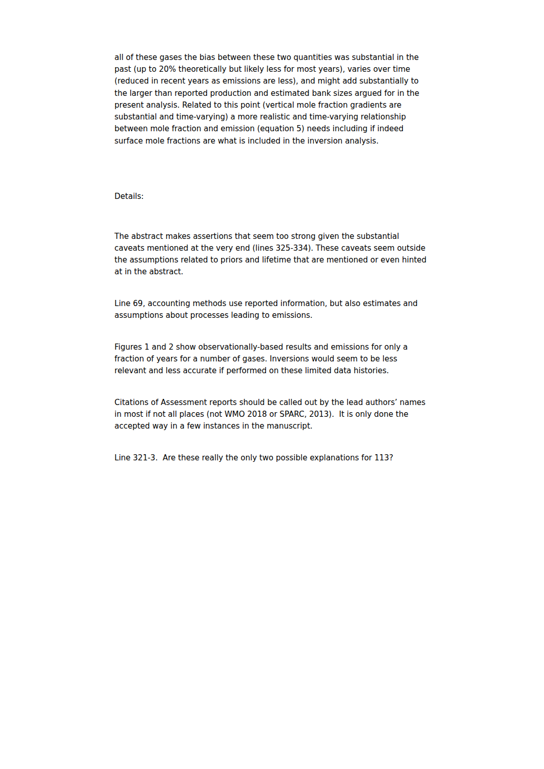all of these gases the bias between these two quantities was substantial in the past (up to 20% theoretically but likely less for most years), varies over time (reduced in recent years as emissions are less), and might add substantially to the larger than reported production and estimated bank sizes argued for in the present analysis. Related to this point (vertical mole fraction gradients are substantial and time-varying) a more realistic and time-varying relationship between mole fraction and emission (equation 5) needs including if indeed surface mole fractions are what is included in the inversion analysis.
Details:
The abstract makes assertions that seem too strong given the substantial caveats mentioned at the very end (lines 325-334). These caveats seem outside the assumptions related to priors and lifetime that are mentioned or even hinted at in the abstract.
Line 69, accounting methods use reported information, but also estimates and assumptions about processes leading to emissions.
Figures 1 and 2 show observationally-based results and emissions for only a fraction of years for a number of gases. Inversions would seem to be less relevant and less accurate if performed on these limited data histories.
Citations of Assessment reports should be called out by the lead authors’ names in most if not all places (not WMO 2018 or SPARC, 2013). It is only done the accepted way in a few instances in the manuscript.
Line 321-3. Are these really the only two possible explanations for 113?